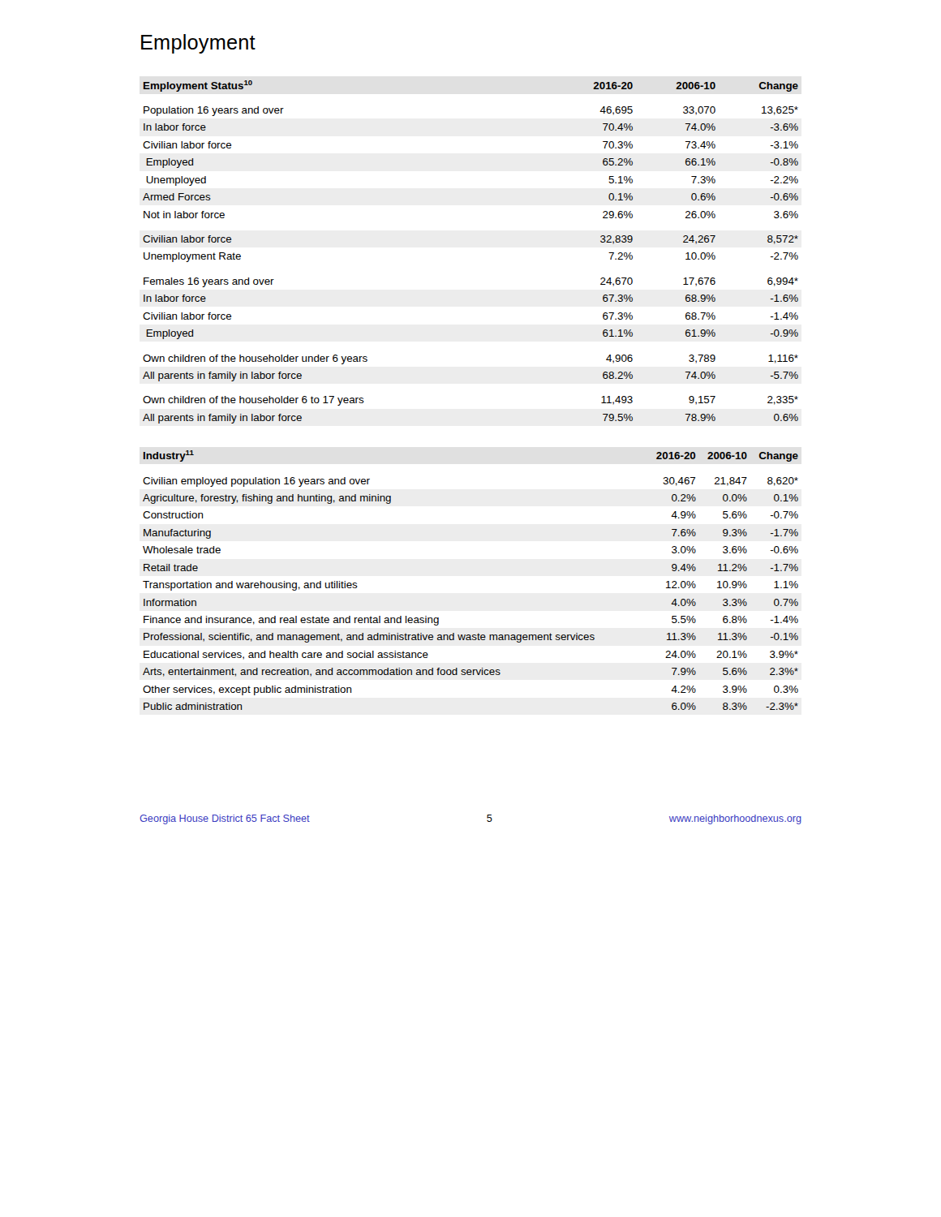Employment
Employment Status
| Employment Status 10 | 2016-20 | 2006-10 | Change |
| --- | --- | --- | --- |
| Population 16 years and over | 46,695 | 33,070 | 13,625* |
| In labor force | 70.4% | 74.0% | -3.6% |
| Civilian labor force | 70.3% | 73.4% | -3.1% |
| Employed | 65.2% | 66.1% | -0.8% |
| Unemployed | 5.1% | 7.3% | -2.2% |
| Armed Forces | 0.1% | 0.6% | -0.6% |
| Not in labor force | 29.6% | 26.0% | 3.6% |
| Civilian labor force | 32,839 | 24,267 | 8,572* |
| Unemployment Rate | 7.2% | 10.0% | -2.7% |
| Females 16 years and over | 24,670 | 17,676 | 6,994* |
| In labor force | 67.3% | 68.9% | -1.6% |
| Civilian labor force | 67.3% | 68.7% | -1.4% |
| Employed | 61.1% | 61.9% | -0.9% |
| Own children of the householder under 6 years | 4,906 | 3,789 | 1,116* |
| All parents in family in labor force | 68.2% | 74.0% | -5.7% |
| Own children of the householder 6 to 17 years | 11,493 | 9,157 | 2,335* |
| All parents in family in labor force | 79.5% | 78.9% | 0.6% |
| Industry 11 | 2016-20 | 2006-10 | Change |
| --- | --- | --- | --- |
| Civilian employed population 16 years and over | 30,467 | 21,847 | 8,620* |
| Agriculture, forestry, fishing and hunting, and mining | 0.2% | 0.0% | 0.1% |
| Construction | 4.9% | 5.6% | -0.7% |
| Manufacturing | 7.6% | 9.3% | -1.7% |
| Wholesale trade | 3.0% | 3.6% | -0.6% |
| Retail trade | 9.4% | 11.2% | -1.7% |
| Transportation and warehousing, and utilities | 12.0% | 10.9% | 1.1% |
| Information | 4.0% | 3.3% | 0.7% |
| Finance and insurance, and real estate and rental and leasing | 5.5% | 6.8% | -1.4% |
| Professional, scientific, and management, and administrative and waste management services | 11.3% | 11.3% | -0.1% |
| Educational services, and health care and social assistance | 24.0% | 20.1% | 3.9%* |
| Arts, entertainment, and recreation, and accommodation and food services | 7.9% | 5.6% | 2.3%* |
| Other services, except public administration | 4.2% | 3.9% | 0.3% |
| Public administration | 6.0% | 8.3% | -2.3%* |
Georgia House District 65 Fact Sheet 5 www.neighborhoodnexus.org